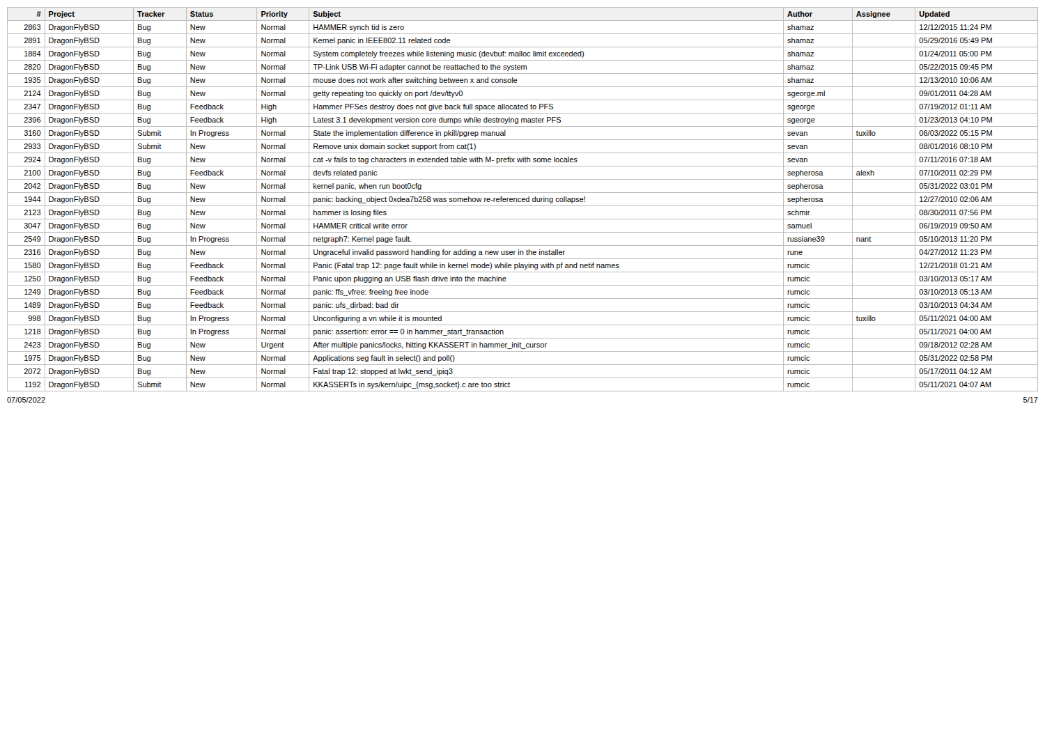| # | Project | Tracker | Status | Priority | Subject | Author | Assignee | Updated |
| --- | --- | --- | --- | --- | --- | --- | --- | --- |
| 2863 | DragonFlyBSD | Bug | New | Normal | HAMMER synch tid is zero | shamaz | | 12/12/2015 11:24 PM |
| 2891 | DragonFlyBSD | Bug | New | Normal | Kernel panic in IEEE802.11 related code | shamaz | | 05/29/2016 05:49 PM |
| 1884 | DragonFlyBSD | Bug | New | Normal | System completely freezes while listening music (devbuf: malloc limit exceeded) | shamaz | | 01/24/2011 05:00 PM |
| 2820 | DragonFlyBSD | Bug | New | Normal | TP-Link USB Wi-Fi adapter cannot be reattached to the system | shamaz | | 05/22/2015 09:45 PM |
| 1935 | DragonFlyBSD | Bug | New | Normal | mouse does not work after switching between x and console | shamaz | | 12/13/2010 10:06 AM |
| 2124 | DragonFlyBSD | Bug | New | Normal | getty repeating too quickly on port /dev/ttyv0 | sgeorge.ml | | 09/01/2011 04:28 AM |
| 2347 | DragonFlyBSD | Bug | Feedback | High | Hammer PFSes destroy does not give back full space allocated to PFS | sgeorge | | 07/19/2012 01:11 AM |
| 2396 | DragonFlyBSD | Bug | Feedback | High | Latest 3.1 development version core dumps while destroying master PFS | sgeorge | | 01/23/2013 04:10 PM |
| 3160 | DragonFlyBSD | Submit | In Progress | Normal | State the implementation difference in pkill/pgrep manual | sevan | tuxillo | 06/03/2022 05:15 PM |
| 2933 | DragonFlyBSD | Submit | New | Normal | Remove unix domain socket support from cat(1) | sevan | | 08/01/2016 08:10 PM |
| 2924 | DragonFlyBSD | Bug | New | Normal | cat -v fails to tag characters in extended table with M- prefix with some locales | sevan | | 07/11/2016 07:18 AM |
| 2100 | DragonFlyBSD | Bug | Feedback | Normal | devfs related panic | sepherosa | alexh | 07/10/2011 02:29 PM |
| 2042 | DragonFlyBSD | Bug | New | Normal | kernel panic, when run boot0cfg | sepherosa | | 05/31/2022 03:01 PM |
| 1944 | DragonFlyBSD | Bug | New | Normal | panic: backing_object 0xdea7b258 was somehow re-referenced during collapse! | sepherosa | | 12/27/2010 02:06 AM |
| 2123 | DragonFlyBSD | Bug | New | Normal | hammer is losing files | schmir | | 08/30/2011 07:56 PM |
| 3047 | DragonFlyBSD | Bug | New | Normal | HAMMER critical write error | samuel | | 06/19/2019 09:50 AM |
| 2549 | DragonFlyBSD | Bug | In Progress | Normal | netgraph7: Kernel page fault. | russiane39 | nant | 05/10/2013 11:20 PM |
| 2316 | DragonFlyBSD | Bug | New | Normal | Ungraceful invalid password handling for adding a new user in the installer | rune | | 04/27/2012 11:23 PM |
| 1580 | DragonFlyBSD | Bug | Feedback | Normal | Panic (Fatal trap 12: page fault while in kernel mode) while playing with pf and netif names | rumcic | | 12/21/2018 01:21 AM |
| 1250 | DragonFlyBSD | Bug | Feedback | Normal | Panic upon plugging an USB flash drive into the machine | rumcic | | 03/10/2013 05:17 AM |
| 1249 | DragonFlyBSD | Bug | Feedback | Normal | panic: ffs_vfree: freeing free inode | rumcic | | 03/10/2013 05:13 AM |
| 1489 | DragonFlyBSD | Bug | Feedback | Normal | panic: ufs_dirbad: bad dir | rumcic | | 03/10/2013 04:34 AM |
| 998 | DragonFlyBSD | Bug | In Progress | Normal | Unconfiguring a vn while it is mounted | rumcic | tuxillo | 05/11/2021 04:00 AM |
| 1218 | DragonFlyBSD | Bug | In Progress | Normal | panic: assertion: error == 0 in hammer_start_transaction | rumcic | | 05/11/2021 04:00 AM |
| 2423 | DragonFlyBSD | Bug | New | Urgent | After multiple panics/locks, hitting KKASSERT in hammer_init_cursor | rumcic | | 09/18/2012 02:28 AM |
| 1975 | DragonFlyBSD | Bug | New | Normal | Applications seg fault in select() and poll() | rumcic | | 05/31/2022 02:58 PM |
| 2072 | DragonFlyBSD | Bug | New | Normal | Fatal trap 12: stopped at lwkt_send_ipiq3 | rumcic | | 05/17/2011 04:12 AM |
| 1192 | DragonFlyBSD | Submit | New | Normal | KKASSERTs in sys/kern/uipc_{msg,socket}.c are too strict | rumcic | | 05/11/2021 04:07 AM |
07/05/2022 5/17